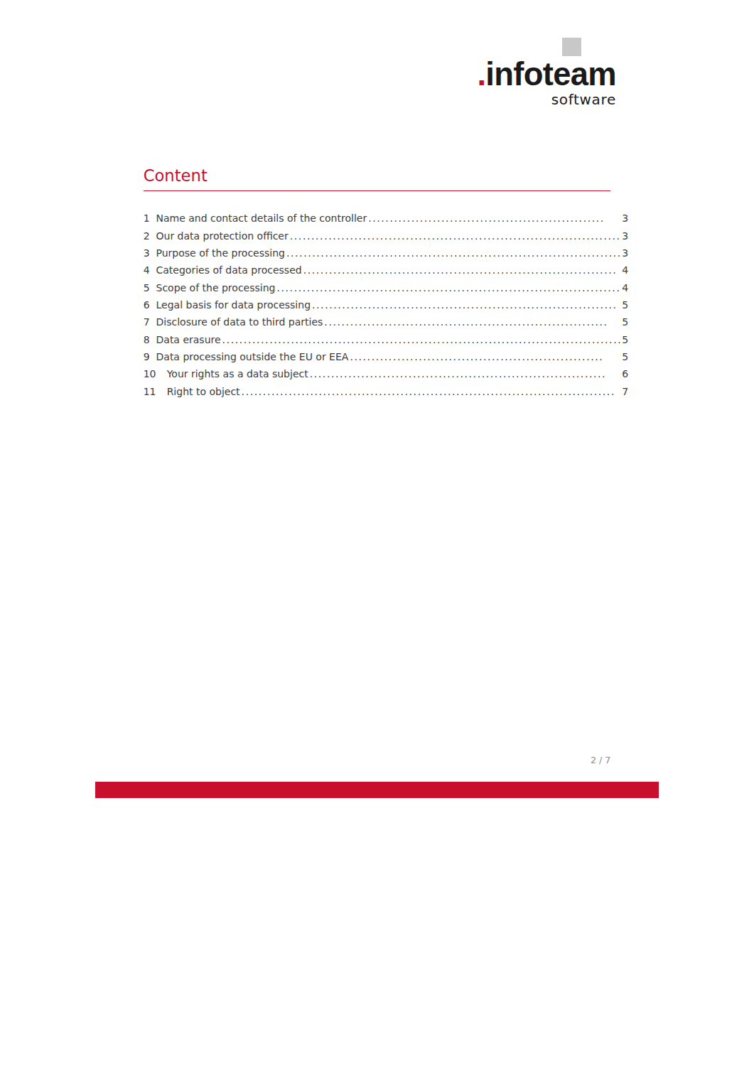. infoteam
software
Content
| 1 | Name and contact details of the controller ....................................................... | 3 |
| 2 | Our data protection officer ............................................................................. | 3 |
| 3 | Purpose of the processing .............................................................................. | 3 |
| 4 | Categories of data processed ......................................................................... | 4 |
| 5 | Scope of the processing ................................................................................ | 4 |
| 6 | Legal basis for data processing ....................................................................... | 5 |
| 7 | Disclosure of data to third parties .................................................................. | 5 |
| 8 | Data erasure ............................................................................................. | 5 |
| 9 | Data processing outside the EU or EEA ........................................................... | 5 |
| 10 | Your rights as a data subject ..................................................................... | 6 |
| 11 | Right to object ....................................................................................... | 7 |
2 / 7